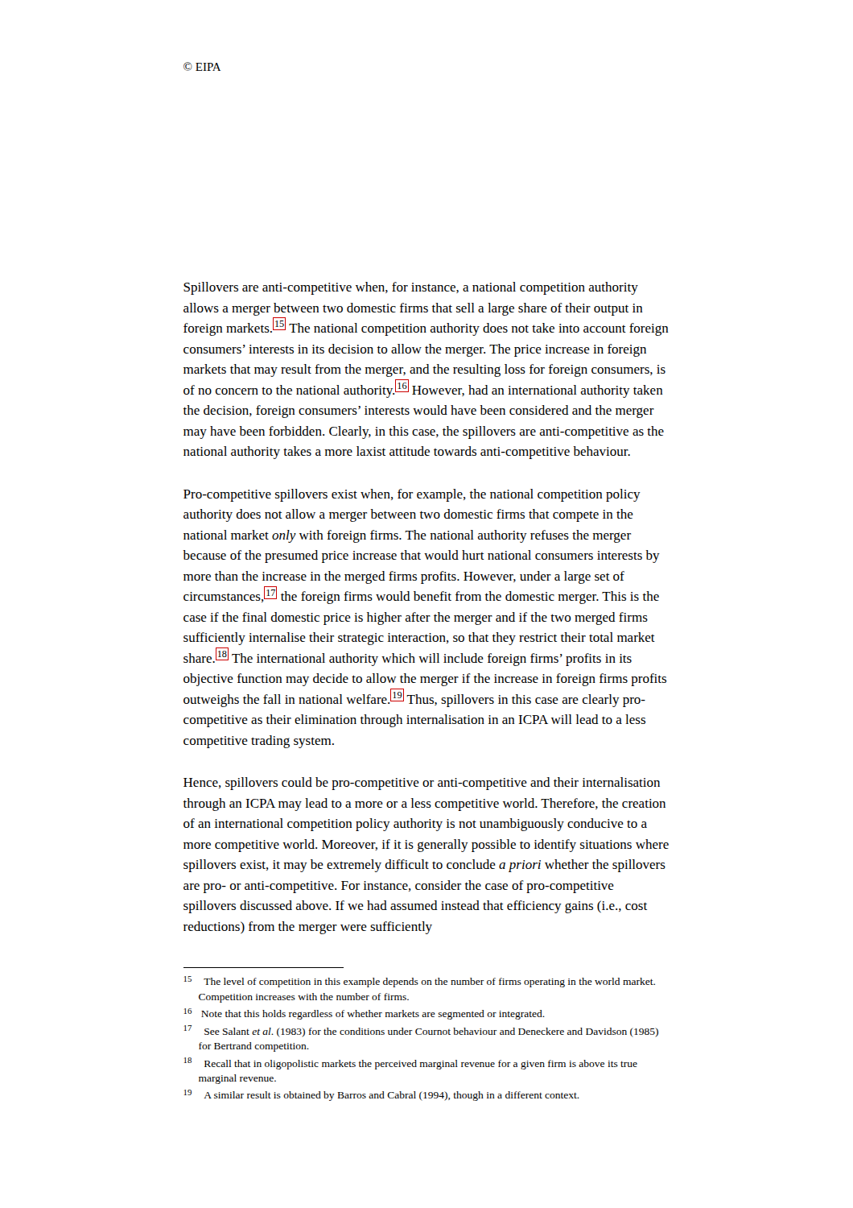© EIPA
Spillovers are anti-competitive when, for instance, a national competition authority allows a merger between two domestic firms that sell a large share of their output in foreign markets.15 The national competition authority does not take into account foreign consumers’ interests in its decision to allow the merger. The price increase in foreign markets that may result from the merger, and the resulting loss for foreign consumers, is of no concern to the national authority.16 However, had an international authority taken the decision, foreign consumers’ interests would have been considered and the merger may have been forbidden. Clearly, in this case, the spillovers are anti-competitive as the national authority takes a more laxist attitude towards anti-competitive behaviour.
Pro-competitive spillovers exist when, for example, the national competition policy authority does not allow a merger between two domestic firms that compete in the national market only with foreign firms. The national authority refuses the merger because of the presumed price increase that would hurt national consumers interests by more than the increase in the merged firms profits. However, under a large set of circumstances,17 the foreign firms would benefit from the domestic merger. This is the case if the final domestic price is higher after the merger and if the two merged firms sufficiently internalise their strategic interaction, so that they restrict their total market share.18 The international authority which will include foreign firms’ profits in its objective function may decide to allow the merger if the increase in foreign firms profits outweighs the fall in national welfare.19 Thus, spillovers in this case are clearly pro-competitive as their elimination through internalisation in an ICPA will lead to a less competitive trading system.
Hence, spillovers could be pro-competitive or anti-competitive and their internalisation through an ICPA may lead to a more or a less competitive world. Therefore, the creation of an international competition policy authority is not unambiguously conducive to a more competitive world. Moreover, if it is generally possible to identify situations where spillovers exist, it may be extremely difficult to conclude a priori whether the spillovers are pro- or anti-competitive. For instance, consider the case of pro-competitive spillovers discussed above. If we had assumed instead that efficiency gains (i.e., cost reductions) from the merger were sufficiently
15 The level of competition in this example depends on the number of firms operating in the world market. Competition increases with the number of firms.
16 Note that this holds regardless of whether markets are segmented or integrated.
17 See Salant et al. (1983) for the conditions under Cournot behaviour and Deneckere and Davidson (1985) for Bertrand competition.
18 Recall that in oligopolistic markets the perceived marginal revenue for a given firm is above its true marginal revenue.
19 A similar result is obtained by Barros and Cabral (1994), though in a different context.